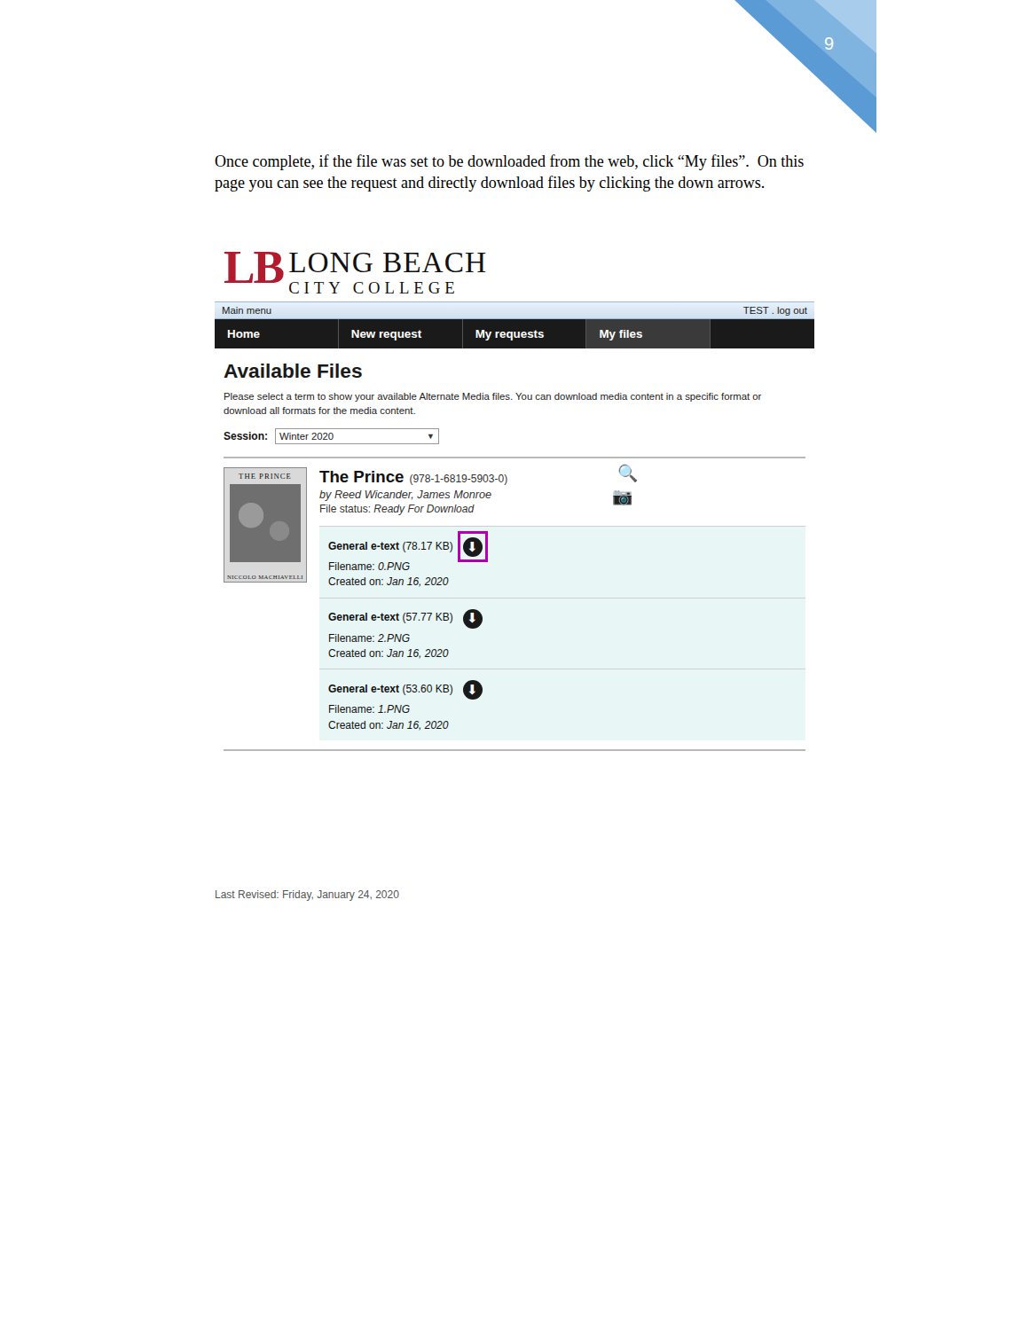9
Once complete, if the file was set to be downloaded from the web, click “My files”. On this page you can see the request and directly download files by clicking the down arrows.
LB
LONG BEACH CITY COLLEGE
Main menu TEST . log out
Home
New request
My requests
My files
Available Files
Please select a term to show your available Alternate Media files. You can download media content in a specific format or download all formats for the media content.
Session:
Winter 2020 ▼
THE PRINCE
NICCOLO MACHIAVELLI
The Prince (978-1-6819-5903-0)
🔍 📷
by Reed Wicander, James Monroe
File status: Ready For Download
General e-text (78.17 KB) ⬇
Filename: 0.PNG
Created on: Jan 16, 2020
General e-text (57.77 KB) ⬇
Filename: 2.PNG
Created on: Jan 16, 2020
General e-text (53.60 KB) ⬇
Filename: 1.PNG
Created on: Jan 16, 2020
Last Revised: Friday, January 24, 2020